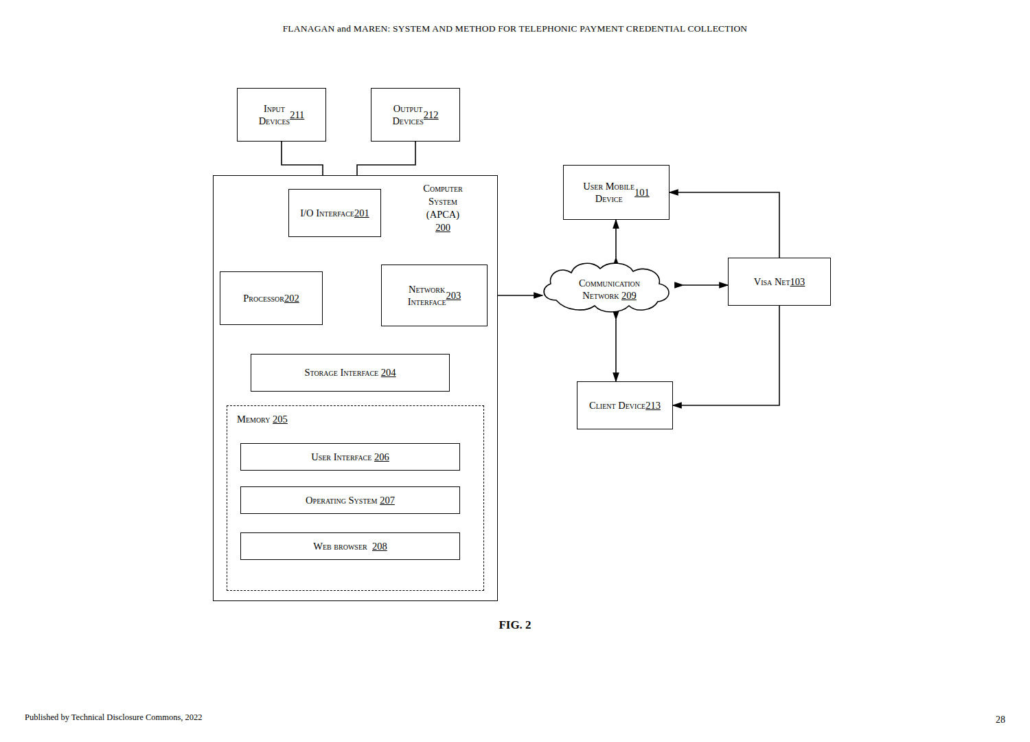FLANAGAN and MAREN: SYSTEM AND METHOD FOR TELEPHONIC PAYMENT CREDENTIAL COLLECTION
Computer
System
(APCA)
200
Input
Devices
211
Output
Devices
212
I/O Interface
201
Processor
202
Network
Interface
203
Storage Interface 204
Memory 205
User Interface 206
Operating System 207
Web browser 208
User Mobile
Device
101
Visa Net
103
Client Device
213
Communication
Network 209
FIG. 2
Published by Technical Disclosure Commons, 2022
28